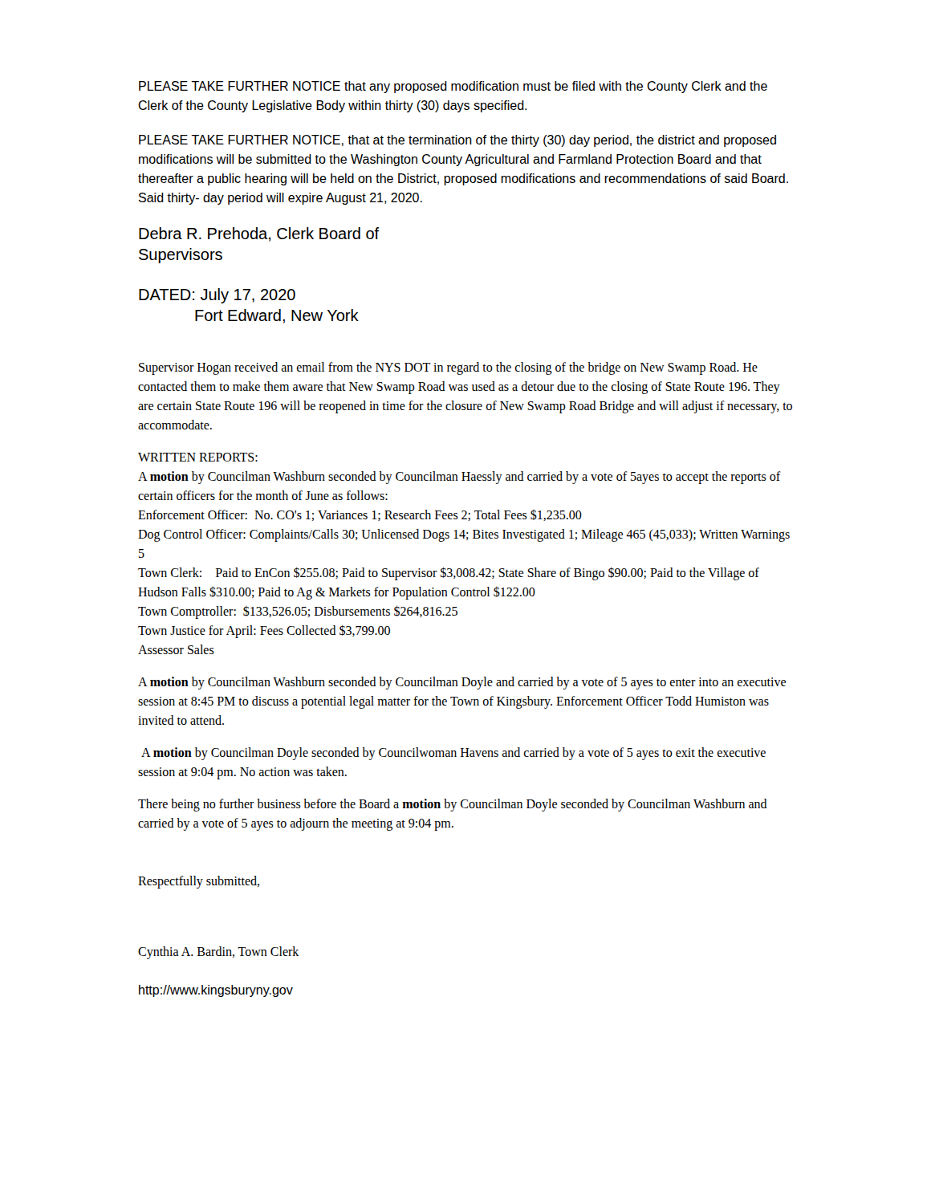PLEASE TAKE FURTHER NOTICE that any proposed modification must be filed with the County Clerk and the Clerk of the County Legislative Body within thirty (30) days specified.
PLEASE TAKE FURTHER NOTICE, that at the termination of the thirty (30) day period, the district and proposed modifications will be submitted to the Washington County Agricultural and Farmland Protection Board and that thereafter a public hearing will be held on the District, proposed modifications and recommendations of said Board. Said thirty- day period will expire August 21, 2020.
Debra R. Prehoda, Clerk Board of
Supervisors
DATED: July 17, 2020
Fort Edward, New York
Supervisor Hogan received an email from the NYS DOT in regard to the closing of the bridge on New Swamp Road. He contacted them to make them aware that New Swamp Road was used as a detour due to the closing of State Route 196. They are certain State Route 196 will be reopened in time for the closure of New Swamp Road Bridge and will adjust if necessary, to accommodate.
WRITTEN REPORTS:
A motion by Councilman Washburn seconded by Councilman Haessly and carried by a vote of 5ayes to accept the reports of certain officers for the month of June as follows:
Enforcement Officer: No. CO's 1; Variances 1; Research Fees 2; Total Fees $1,235.00
Dog Control Officer: Complaints/Calls 30; Unlicensed Dogs 14; Bites Investigated 1; Mileage 465 (45,033); Written Warnings 5
Town Clerk: Paid to EnCon $255.08; Paid to Supervisor $3,008.42; State Share of Bingo $90.00; Paid to the Village of Hudson Falls $310.00; Paid to Ag & Markets for Population Control $122.00
Town Comptroller: $133,526.05; Disbursements $264,816.25
Town Justice for April: Fees Collected $3,799.00
Assessor Sales
A motion by Councilman Washburn seconded by Councilman Doyle and carried by a vote of 5 ayes to enter into an executive session at 8:45 PM to discuss a potential legal matter for the Town of Kingsbury. Enforcement Officer Todd Humiston was invited to attend.
A motion by Councilman Doyle seconded by Councilwoman Havens and carried by a vote of 5 ayes to exit the executive session at 9:04 pm. No action was taken.
There being no further business before the Board a motion by Councilman Doyle seconded by Councilman Washburn and carried by a vote of 5 ayes to adjourn the meeting at 9:04 pm.
Respectfully submitted,
Cynthia A. Bardin, Town Clerk
http://www.kingsburyny.gov